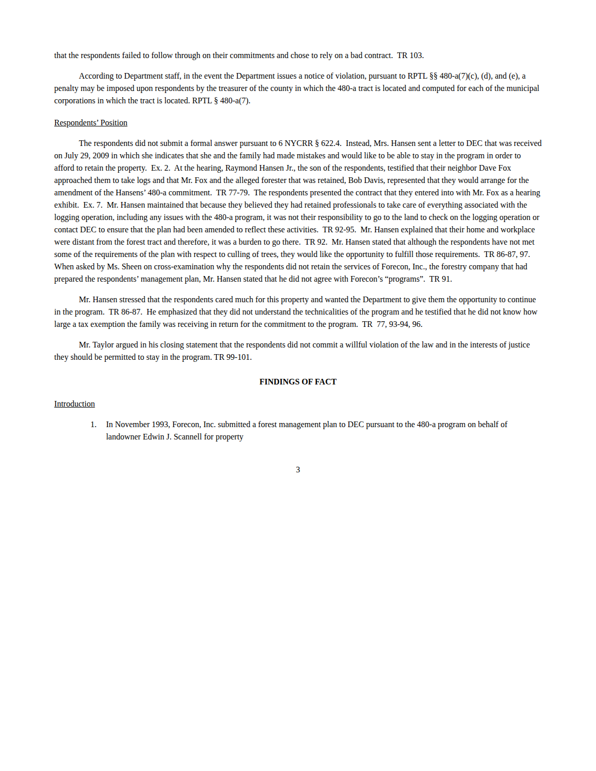that the respondents failed to follow through on their commitments and chose to rely on a bad contract. TR 103.
According to Department staff, in the event the Department issues a notice of violation, pursuant to RPTL §§ 480-a(7)(c), (d), and (e), a penalty may be imposed upon respondents by the treasurer of the county in which the 480-a tract is located and computed for each of the municipal corporations in which the tract is located. RPTL § 480-a(7).
Respondents’ Position
The respondents did not submit a formal answer pursuant to 6 NYCRR § 622.4. Instead, Mrs. Hansen sent a letter to DEC that was received on July 29, 2009 in which she indicates that she and the family had made mistakes and would like to be able to stay in the program in order to afford to retain the property. Ex. 2. At the hearing, Raymond Hansen Jr., the son of the respondents, testified that their neighbor Dave Fox approached them to take logs and that Mr. Fox and the alleged forester that was retained, Bob Davis, represented that they would arrange for the amendment of the Hansens’ 480-a commitment. TR 77-79. The respondents presented the contract that they entered into with Mr. Fox as a hearing exhibit. Ex. 7. Mr. Hansen maintained that because they believed they had retained professionals to take care of everything associated with the logging operation, including any issues with the 480-a program, it was not their responsibility to go to the land to check on the logging operation or contact DEC to ensure that the plan had been amended to reflect these activities. TR 92-95. Mr. Hansen explained that their home and workplace were distant from the forest tract and therefore, it was a burden to go there. TR 92. Mr. Hansen stated that although the respondents have not met some of the requirements of the plan with respect to culling of trees, they would like the opportunity to fulfill those requirements. TR 86-87, 97. When asked by Ms. Sheen on cross-examination why the respondents did not retain the services of Forecon, Inc., the forestry company that had prepared the respondents’ management plan, Mr. Hansen stated that he did not agree with Forecon’s “programs”. TR 91.
Mr. Hansen stressed that the respondents cared much for this property and wanted the Department to give them the opportunity to continue in the program. TR 86-87. He emphasized that they did not understand the technicalities of the program and he testified that he did not know how large a tax exemption the family was receiving in return for the commitment to the program. TR 77, 93-94, 96.
Mr. Taylor argued in his closing statement that the respondents did not commit a willful violation of the law and in the interests of justice they should be permitted to stay in the program. TR 99-101.
FINDINGS OF FACT
Introduction
In November 1993, Forecon, Inc. submitted a forest management plan to DEC pursuant to the 480-a program on behalf of landowner Edwin J. Scannell for property
3